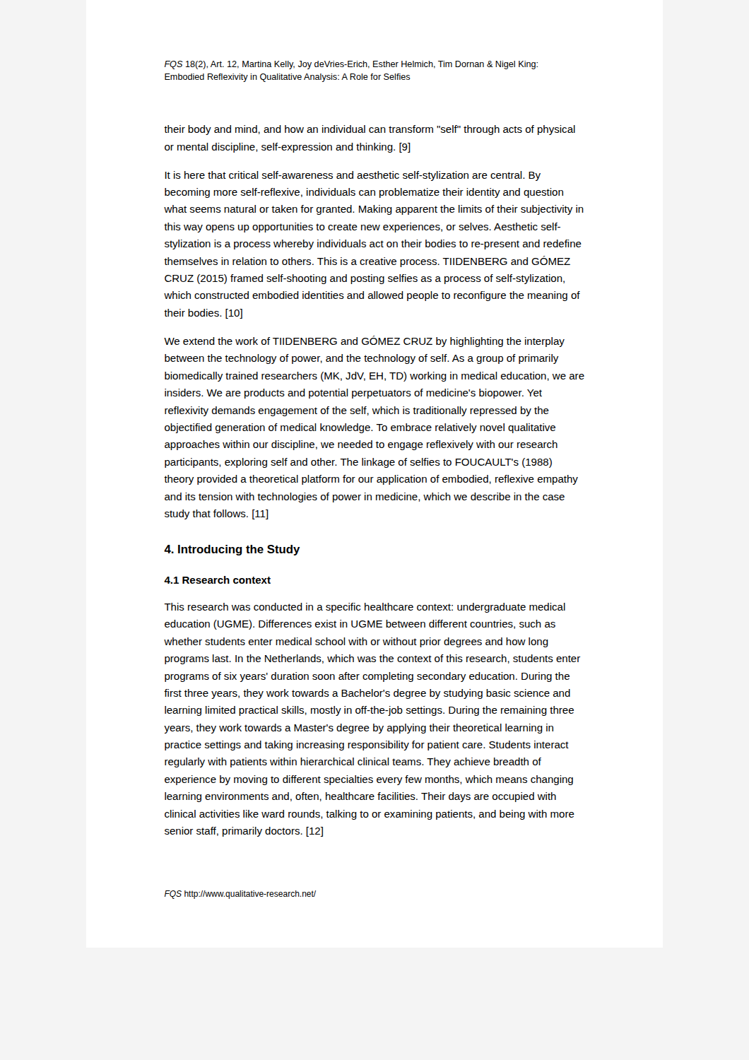FQS 18(2), Art. 12, Martina Kelly, Joy deVries-Erich, Esther Helmich, Tim Dornan & Nigel King:
Embodied Reflexivity in Qualitative Analysis: A Role for Selfies
their body and mind, and how an individual can transform "self" through acts of physical or mental discipline, self-expression and thinking. [9]
It is here that critical self-awareness and aesthetic self-stylization are central. By becoming more self-reflexive, individuals can problematize their identity and question what seems natural or taken for granted. Making apparent the limits of their subjectivity in this way opens up opportunities to create new experiences, or selves. Aesthetic self-stylization is a process whereby individuals act on their bodies to re-present and redefine themselves in relation to others. This is a creative process. TIIDENBERG and GÓMEZ CRUZ (2015) framed self-shooting and posting selfies as a process of self-stylization, which constructed embodied identities and allowed people to reconfigure the meaning of their bodies. [10]
We extend the work of TIIDENBERG and GÓMEZ CRUZ by highlighting the interplay between the technology of power, and the technology of self. As a group of primarily biomedically trained researchers (MK, JdV, EH, TD) working in medical education, we are insiders. We are products and potential perpetuators of medicine's biopower. Yet reflexivity demands engagement of the self, which is traditionally repressed by the objectified generation of medical knowledge. To embrace relatively novel qualitative approaches within our discipline, we needed to engage reflexively with our research participants, exploring self and other. The linkage of selfies to FOUCAULT's (1988) theory provided a theoretical platform for our application of embodied, reflexive empathy and its tension with technologies of power in medicine, which we describe in the case study that follows. [11]
4. Introducing the Study
4.1 Research context
This research was conducted in a specific healthcare context: undergraduate medical education (UGME). Differences exist in UGME between different countries, such as whether students enter medical school with or without prior degrees and how long programs last. In the Netherlands, which was the context of this research, students enter programs of six years' duration soon after completing secondary education. During the first three years, they work towards a Bachelor's degree by studying basic science and learning limited practical skills, mostly in off-the-job settings. During the remaining three years, they work towards a Master's degree by applying their theoretical learning in practice settings and taking increasing responsibility for patient care. Students interact regularly with patients within hierarchical clinical teams. They achieve breadth of experience by moving to different specialties every few months, which means changing learning environments and, often, healthcare facilities. Their days are occupied with clinical activities like ward rounds, talking to or examining patients, and being with more senior staff, primarily doctors. [12]
FQS http://www.qualitative-research.net/